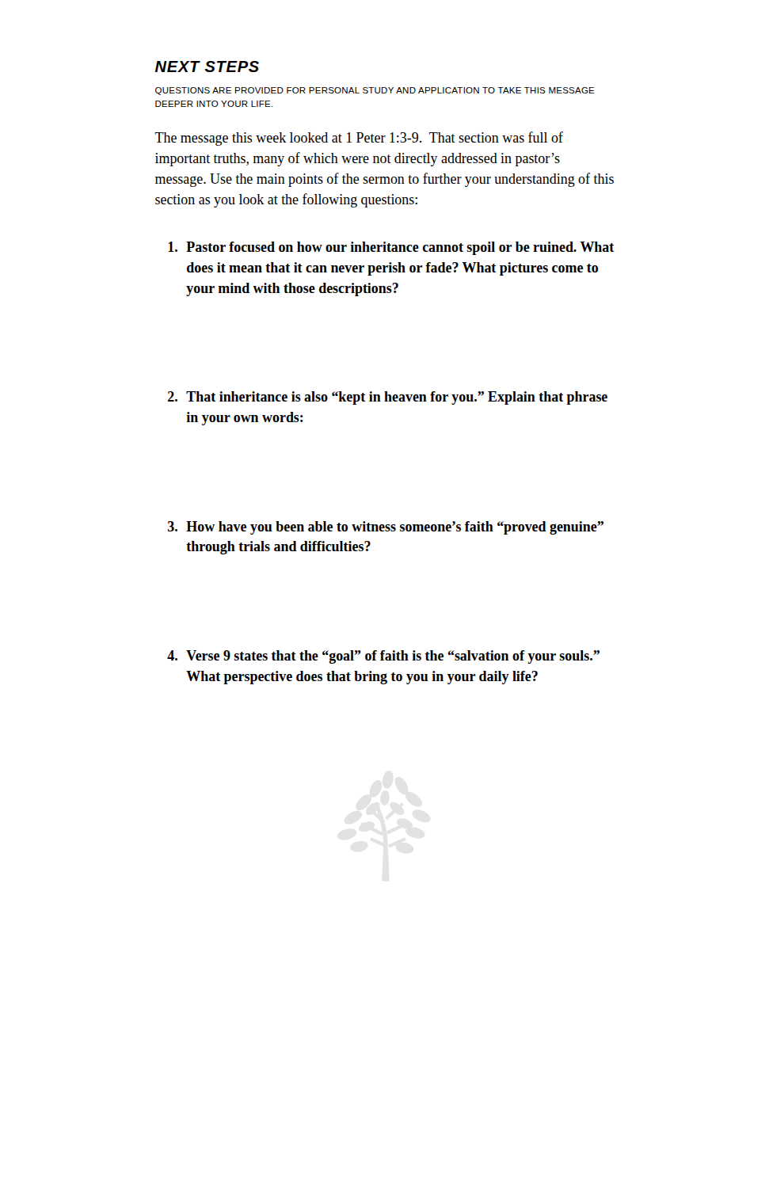NEXT STEPS
Questions are provided for personal study and application to take this message deeper into your life.
The message this week looked at 1 Peter 1:3-9. That section was full of important truths, many of which were not directly addressed in pastor’s message. Use the main points of the sermon to further your understanding of this section as you look at the following questions:
Pastor focused on how our inheritance cannot spoil or be ruined. What does it mean that it can never perish or fade? What pictures come to your mind with those descriptions?
That inheritance is also “kept in heaven for you.” Explain that phrase in your own words:
How have you been able to witness someone’s faith “proved genuine” through trials and difficulties?
Verse 9 states that the “goal” of faith is the “salvation of your souls.” What perspective does that bring to you in your daily life?